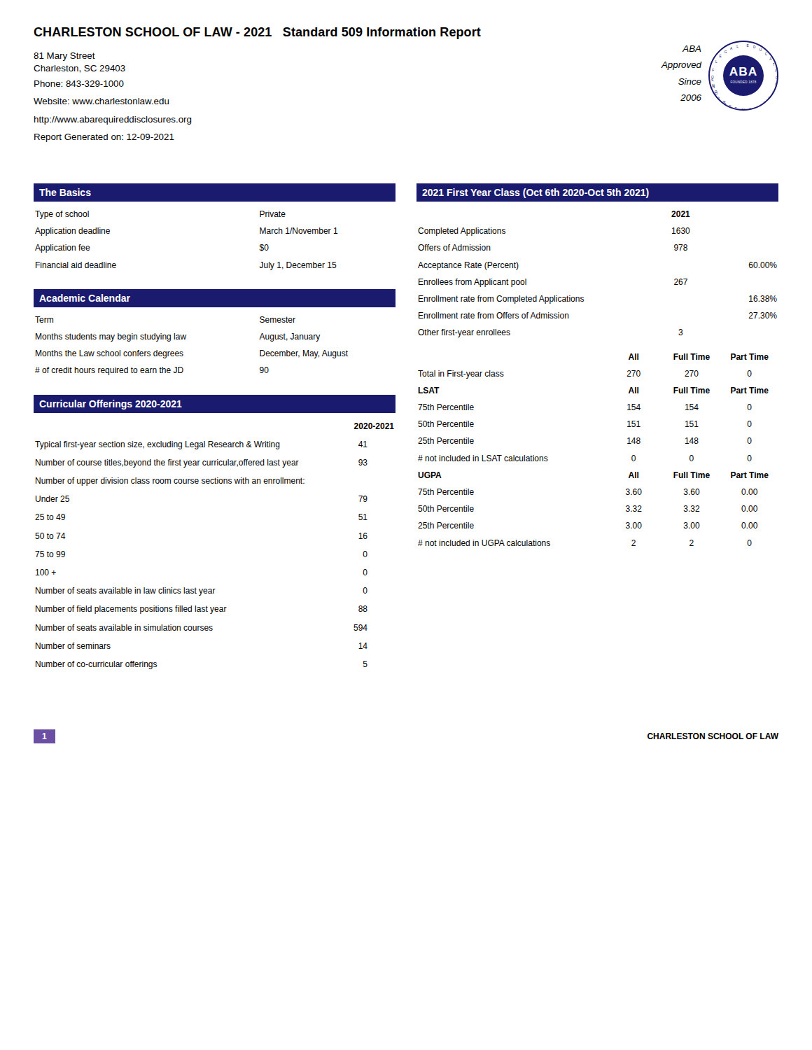CHARLESTON SCHOOL OF LAW - 2021 Standard 509 Information Report
ABA
Approved
Since
2006
S E C T I O N O F L E G A L E D U C A T I O N A N D A D M I S S I O N S
ABA
FOUNDED 1878
81 Mary Street
Charleston, SC 29403
Phone: 843-329-1000
Website: www.charlestonlaw.edu
http://www.abarequireddisclosures.org
Report Generated on: 12-09-2021
The Basics
| Type of school | Private |
| Application deadline | March 1/November 1 |
| Application fee | $0 |
| Financial aid deadline | July 1, December 15 |
Academic Calendar
| Term | Semester |
| Months students may begin studying law | August, January |
| Months the Law school confers degrees | December, May, August |
| # of credit hours required to earn the JD | 90 |
Curricular Offerings 2020-2021
| | 2020-2021 |
| Typical first-year section size, excluding Legal Research & Writing | 41 |
| Number of course titles,beyond the first year curricular,offered last year | 93 |
| Number of upper division class room course sections with an enrollment: | |
| Under 25 | 79 |
| 25 to 49 | 51 |
| 50 to 74 | 16 |
| 75 to 99 | 0 |
| 100 + | 0 |
| Number of seats available in law clinics last year | 0 |
| Number of field placements positions filled last year | 88 |
| Number of seats available in simulation courses | 594 |
| Number of seminars | 14 |
| Number of co-curricular offerings | 5 |
2021 First Year Class (Oct 6th 2020-Oct 5th 2021)
| | 2021 | |
| Completed Applications | 1630 | |
| Offers of Admission | 978 | |
| Acceptance Rate (Percent) | | 60.00% |
| Enrollees from Applicant pool | 267 | |
| Enrollment rate from Completed Applications | | 16.38% |
| Enrollment rate from Offers of Admission | | 27.30% |
| Other first-year enrollees | 3 | |
| | All | Full Time | Part Time |
| Total in First-year class | 270 | 270 | 0 |
| LSAT | All | Full Time | Part Time |
| 75th Percentile | 154 | 154 | 0 |
| 50th Percentile | 151 | 151 | 0 |
| 25th Percentile | 148 | 148 | 0 |
| # not included in LSAT calculations | 0 | 0 | 0 |
| UGPA | All | Full Time | Part Time |
| 75th Percentile | 3.60 | 3.60 | 0.00 |
| 50th Percentile | 3.32 | 3.32 | 0.00 |
| 25th Percentile | 3.00 | 3.00 | 0.00 |
| # not included in UGPA calculations | 2 | 2 | 0 |
1
CHARLESTON SCHOOL OF LAW